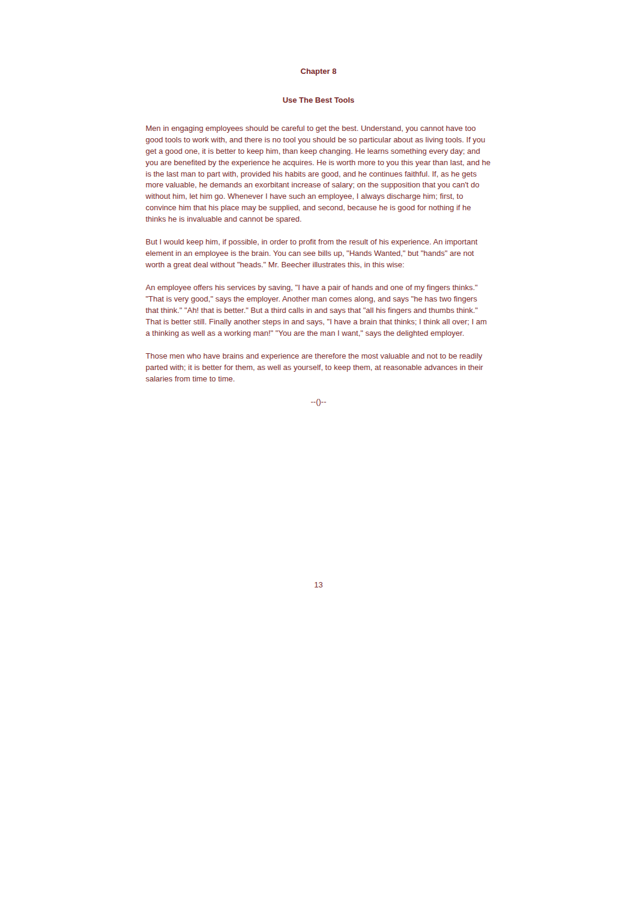Chapter 8
Use The Best Tools
Men in engaging employees should be careful to get the best. Understand, you cannot have too good tools to work with, and there is no tool you should be so particular about as living tools. If you get a good one, it is better to keep him, than keep changing. He learns something every day; and you are benefited by the experience he acquires. He is worth more to you this year than last, and he is the last man to part with, provided his habits are good, and he continues faithful. If, as he gets more valuable, he demands an exorbitant increase of salary; on the supposition that you can't do without him, let him go. Whenever I have such an employee, I always discharge him; first, to convince him that his place may be supplied, and second, because he is good for nothing if he thinks he is invaluable and cannot be spared.
But I would keep him, if possible, in order to profit from the result of his experience. An important element in an employee is the brain. You can see bills up, "Hands Wanted," but "hands" are not worth a great deal without "heads." Mr. Beecher illustrates this, in this wise:
An employee offers his services by saving, "I have a pair of hands and one of my fingers thinks." "That is very good," says the employer. Another man comes along, and says "he has two fingers that think." "Ah! that is better." But a third calls in and says that "all his fingers and thumbs think." That is better still. Finally another steps in and says, "I have a brain that thinks; I think all over; I am a thinking as well as a working man!" "You are the man I want," says the delighted employer.
Those men who have brains and experience are therefore the most valuable and not to be readily parted with; it is better for them, as well as yourself, to keep them, at reasonable advances in their salaries from time to time.
--()--
13